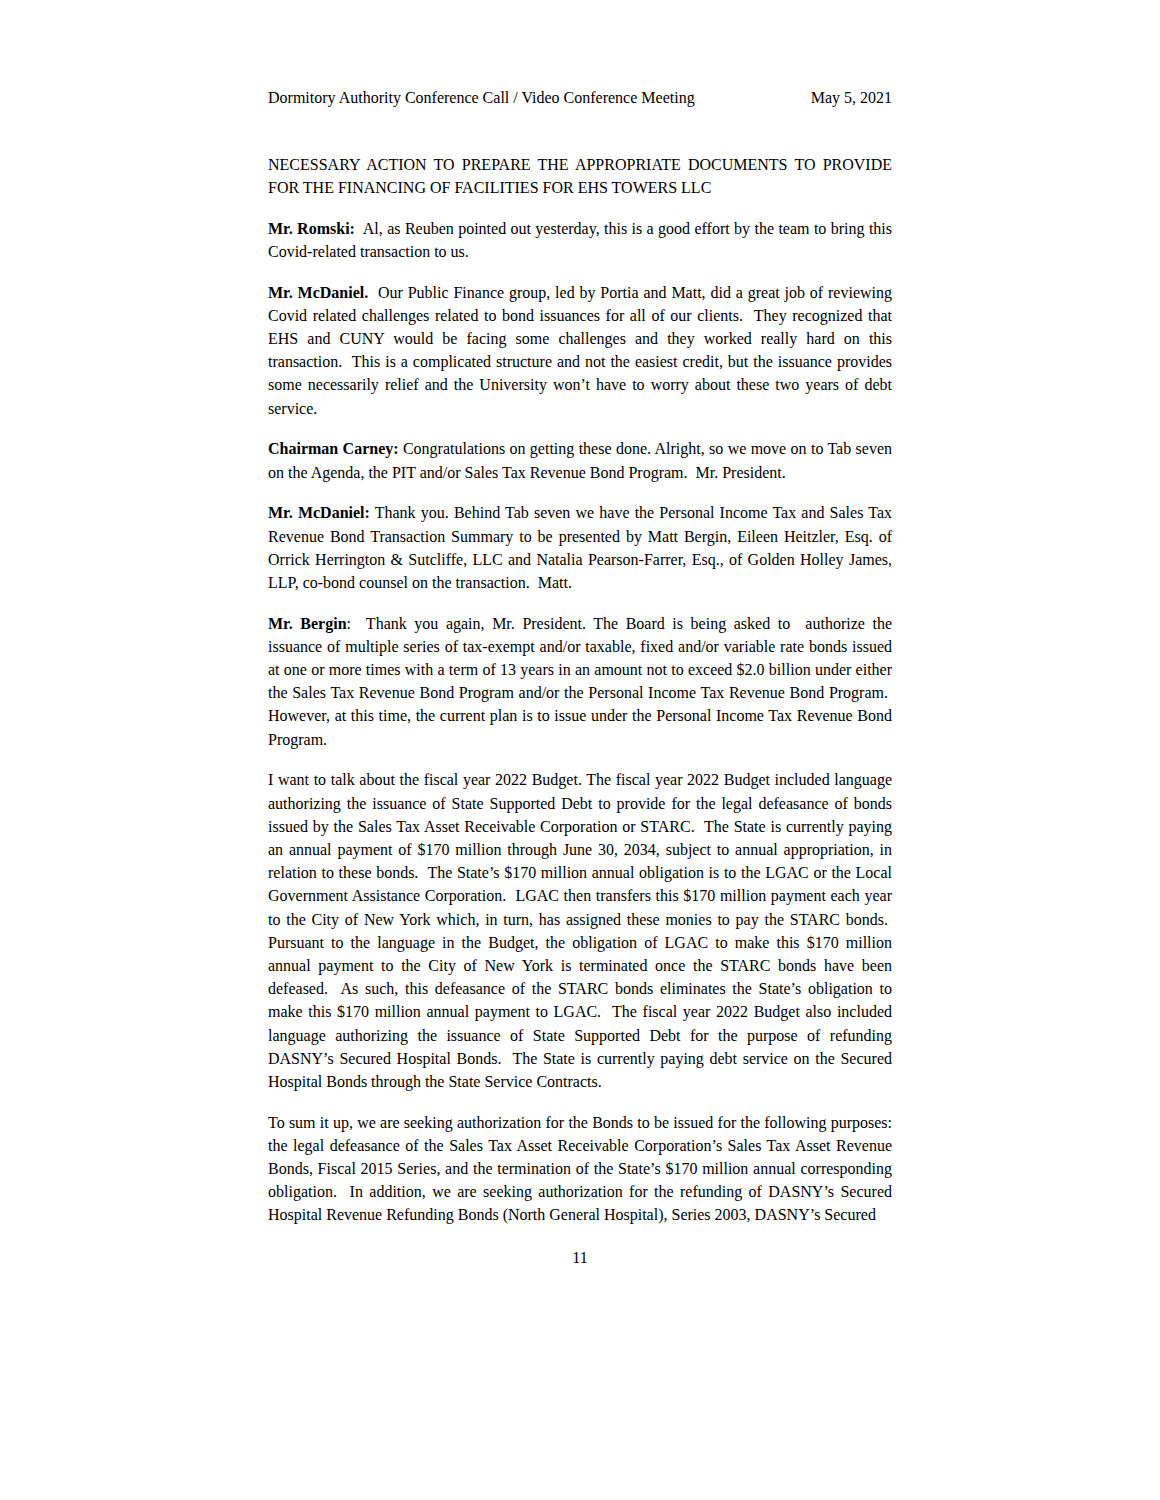Dormitory Authority Conference Call / Video Conference Meeting
May 5, 2021
Necessary action to prepare the appropriate documents to provide for the financing of facilities for EHS Towers LLC
Mr. Romski: Al, as Reuben pointed out yesterday, this is a good effort by the team to bring this Covid-related transaction to us.
Mr. McDaniel. Our Public Finance group, led by Portia and Matt, did a great job of reviewing Covid related challenges related to bond issuances for all of our clients. They recognized that EHS and CUNY would be facing some challenges and they worked really hard on this transaction. This is a complicated structure and not the easiest credit, but the issuance provides some necessarily relief and the University won’t have to worry about these two years of debt service.
Chairman Carney: Congratulations on getting these done. Alright, so we move on to Tab seven on the Agenda, the PIT and/or Sales Tax Revenue Bond Program. Mr. President.
Mr. McDaniel: Thank you. Behind Tab seven we have the Personal Income Tax and Sales Tax Revenue Bond Transaction Summary to be presented by Matt Bergin, Eileen Heitzler, Esq. of Orrick Herrington & Sutcliffe, LLC and Natalia Pearson-Farrer, Esq., of Golden Holley James, LLP, co-bond counsel on the transaction. Matt.
Mr. Bergin: Thank you again, Mr. President. The Board is being asked to authorize the issuance of multiple series of tax-exempt and/or taxable, fixed and/or variable rate bonds issued at one or more times with a term of 13 years in an amount not to exceed $2.0 billion under either the Sales Tax Revenue Bond Program and/or the Personal Income Tax Revenue Bond Program. However, at this time, the current plan is to issue under the Personal Income Tax Revenue Bond Program.
I want to talk about the fiscal year 2022 Budget. The fiscal year 2022 Budget included language authorizing the issuance of State Supported Debt to provide for the legal defeasance of bonds issued by the Sales Tax Asset Receivable Corporation or STARC. The State is currently paying an annual payment of $170 million through June 30, 2034, subject to annual appropriation, in relation to these bonds. The State’s $170 million annual obligation is to the LGAC or the Local Government Assistance Corporation. LGAC then transfers this $170 million payment each year to the City of New York which, in turn, has assigned these monies to pay the STARC bonds. Pursuant to the language in the Budget, the obligation of LGAC to make this $170 million annual payment to the City of New York is terminated once the STARC bonds have been defeased. As such, this defeasance of the STARC bonds eliminates the State’s obligation to make this $170 million annual payment to LGAC. The fiscal year 2022 Budget also included language authorizing the issuance of State Supported Debt for the purpose of refunding DASNY’s Secured Hospital Bonds. The State is currently paying debt service on the Secured Hospital Bonds through the State Service Contracts.
To sum it up, we are seeking authorization for the Bonds to be issued for the following purposes: the legal defeasance of the Sales Tax Asset Receivable Corporation’s Sales Tax Asset Revenue Bonds, Fiscal 2015 Series, and the termination of the State’s $170 million annual corresponding obligation. In addition, we are seeking authorization for the refunding of DASNY’s Secured Hospital Revenue Refunding Bonds (North General Hospital), Series 2003, DASNY’s Secured
11